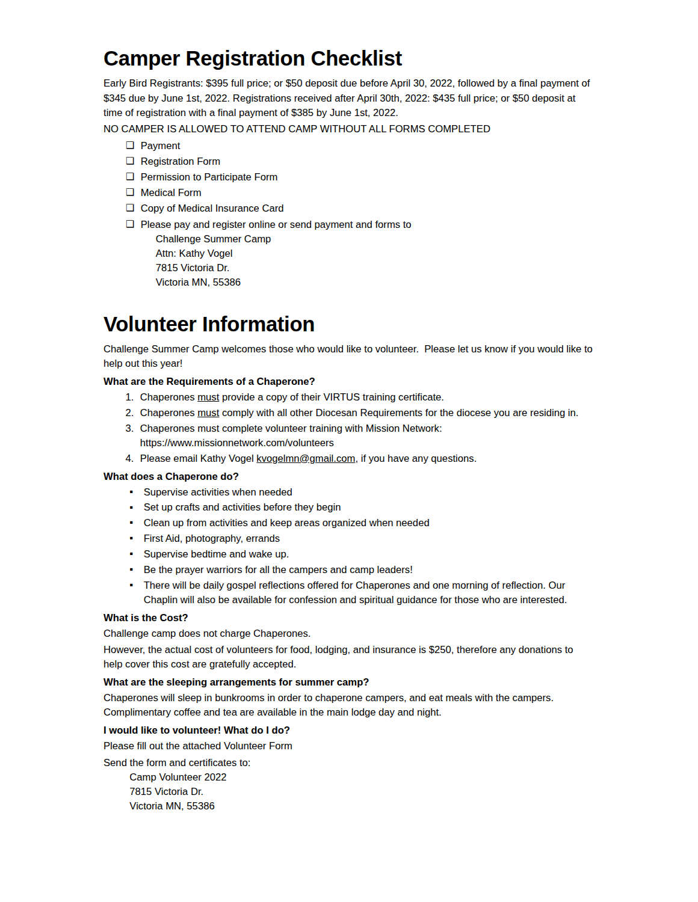Camper Registration Checklist
Early Bird Registrants: $395 full price; or $50 deposit due before April 30, 2022, followed by a final payment of $345 due by June 1st, 2022. Registrations received after April 30th, 2022: $435 full price; or $50 deposit at time of registration with a final payment of $385 by June 1st, 2022.
NO CAMPER IS ALLOWED TO ATTEND CAMP WITHOUT ALL FORMS COMPLETED
Payment
Registration Form
Permission to Participate Form
Medical Form
Copy of Medical Insurance Card
Please pay and register online or send payment and forms to
Challenge Summer Camp Attn: Kathy Vogel 7815 Victoria Dr. Victoria MN, 55386
Volunteer Information
Challenge Summer Camp welcomes those who would like to volunteer. Please let us know if you would like to help out this year!
What are the Requirements of a Chaperone?
Chaperones must provide a copy of their VIRTUS training certificate.
Chaperones must comply with all other Diocesan Requirements for the diocese you are residing in.
Chaperones must complete volunteer training with Mission Network: https://www.missionnetwork.com/volunteers
Please email Kathy Vogel kvogelmn@gmail.com, if you have any questions.
What does a Chaperone do?
Supervise activities when needed
Set up crafts and activities before they begin
Clean up from activities and keep areas organized when needed
First Aid, photography, errands
Supervise bedtime and wake up.
Be the prayer warriors for all the campers and camp leaders!
There will be daily gospel reflections offered for Chaperones and one morning of reflection. Our Chaplin will also be available for confession and spiritual guidance for those who are interested.
What is the Cost?
Challenge camp does not charge Chaperones.
However, the actual cost of volunteers for food, lodging, and insurance is $250, therefore any donations to help cover this cost are gratefully accepted.
What are the sleeping arrangements for summer camp?
Chaperones will sleep in bunkrooms in order to chaperone campers, and eat meals with the campers. Complimentary coffee and tea are available in the main lodge day and night.
I would like to volunteer! What do I do?
Please fill out the attached Volunteer Form
Send the form and certificates to:
Camp Volunteer 2022 7815 Victoria Dr. Victoria MN, 55386